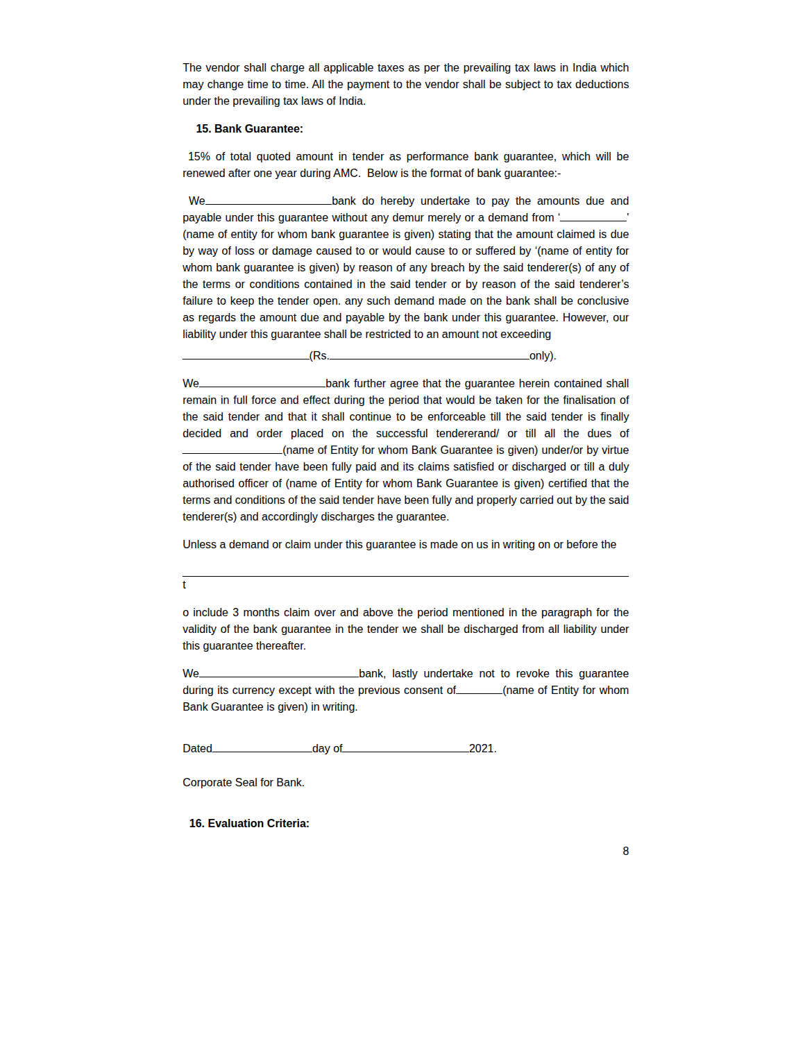The vendor shall charge all applicable taxes as per the prevailing tax laws in India which may change time to time. All the payment to the vendor shall be subject to tax deductions under the prevailing tax laws of India.
15. Bank Guarantee:
15% of total quoted amount in tender as performance bank guarantee, which will be renewed after one year during AMC. Below is the format of bank guarantee:-
We bank do hereby undertake to pay the amounts due and payable under this guarantee without any demur merely or a demand from ‘ ' (name of entity for whom bank guarantee is given) stating that the amount claimed is due by way of loss or damage caused to or would cause to or suffered by ‘(name of entity for whom bank guarantee is given) by reason of any breach by the said tenderer(s) of any of the terms or conditions contained in the said tender or by reason of the said tenderer’s failure to keep the tender open. any such demand made on the bank shall be conclusive as regards the amount due and payable by the bank under this guarantee. However, our liability under this guarantee shall be restricted to an amount not exceeding
(Rs. only).
We bank further agree that the guarantee herein contained shall remain in full force and effect during the period that would be taken for the finalisation of the said tender and that it shall continue to be enforceable till the said tender is finally decided and order placed on the successful tendererand/ or till all the dues of (name of Entity for whom Bank Guarantee is given) under/or by virtue of the said tender have been fully paid and its claims satisfied or discharged or till a duly authorised officer of (name of Entity for whom Bank Guarantee is given) certified that the terms and conditions of the said tender have been fully and properly carried out by the said tenderer(s) and accordingly discharges the guarantee.
Unless a demand or claim under this guarantee is made on us in writing on or before the
t
o include 3 months claim over and above the period mentioned in the paragraph for the validity of the bank guarantee in the tender we shall be discharged from all liability under this guarantee thereafter.
We bank, lastly undertake not to revoke this guarantee during its currency except with the previous consent of (name of Entity for whom Bank Guarantee is given) in writing.
Dated day of 2021.
Corporate Seal for Bank.
16. Evaluation Criteria:
8